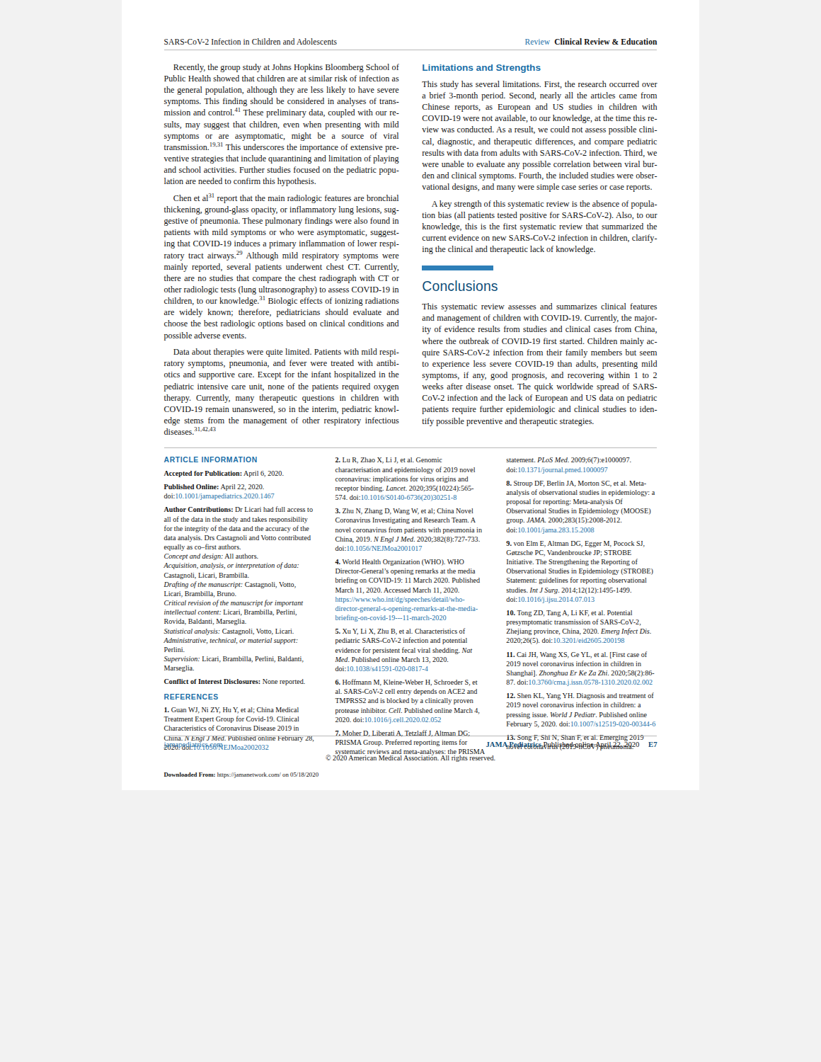SARS-CoV-2 Infection in Children and Adolescents
Review Clinical Review & Education
Recently, the group study at Johns Hopkins Bloomberg School of Public Health showed that children are at similar risk of infection as the general population, although they are less likely to have severe symptoms. This finding should be considered in analyses of transmission and control.41 These preliminary data, coupled with our results, may suggest that children, even when presenting with mild symptoms or are asymptomatic, might be a source of viral transmission.19,31 This underscores the importance of extensive preventive strategies that include quarantining and limitation of playing and school activities. Further studies focused on the pediatric population are needed to confirm this hypothesis.
Chen et al31 report that the main radiologic features are bronchial thickening, ground-glass opacity, or inflammatory lung lesions, suggestive of pneumonia. These pulmonary findings were also found in patients with mild symptoms or who were asymptomatic, suggesting that COVID-19 induces a primary inflammation of lower respiratory tract airways.29 Although mild respiratory symptoms were mainly reported, several patients underwent chest CT. Currently, there are no studies that compare the chest radiograph with CT or other radiologic tests (lung ultrasonography) to assess COVID-19 in children, to our knowledge.31 Biologic effects of ionizing radiations are widely known; therefore, pediatricians should evaluate and choose the best radiologic options based on clinical conditions and possible adverse events.
Data about therapies were quite limited. Patients with mild respiratory symptoms, pneumonia, and fever were treated with antibiotics and supportive care. Except for the infant hospitalized in the pediatric intensive care unit, none of the patients required oxygen therapy. Currently, many therapeutic questions in children with COVID-19 remain unanswered, so in the interim, pediatric knowledge stems from the management of other respiratory infectious diseases.31,42,43
Limitations and Strengths
This study has several limitations. First, the research occurred over a brief 3-month period. Second, nearly all the articles came from Chinese reports, as European and US studies in children with COVID-19 were not available, to our knowledge, at the time this review was conducted. As a result, we could not assess possible clinical, diagnostic, and therapeutic differences, and compare pediatric results with data from adults with SARS-CoV-2 infection. Third, we were unable to evaluate any possible correlation between viral burden and clinical symptoms. Fourth, the included studies were observational designs, and many were simple case series or case reports.
A key strength of this systematic review is the absence of population bias (all patients tested positive for SARS-CoV-2). Also, to our knowledge, this is the first systematic review that summarized the current evidence on new SARS-CoV-2 infection in children, clarifying the clinical and therapeutic lack of knowledge.
Conclusions
This systematic review assesses and summarizes clinical features and management of children with COVID-19. Currently, the majority of evidence results from studies and clinical cases from China, where the outbreak of COVID-19 first started. Children mainly acquire SARS-CoV-2 infection from their family members but seem to experience less severe COVID-19 than adults, presenting mild symptoms, if any, good prognosis, and recovering within 1 to 2 weeks after disease onset. The quick worldwide spread of SARS-CoV-2 infection and the lack of European and US data on pediatric patients require further epidemiologic and clinical studies to identify possible preventive and therapeutic strategies.
Article Information
Accepted for Publication: April 6, 2020.
Published Online: April 22, 2020.
doi:10.1001/jamapediatrics.2020.1467
Author Contributions: Dr Licari had full access to all of the data in the study and takes responsibility for the integrity of the data and the accuracy of the data analysis. Drs Castagnoli and Votto contributed equally as co–first authors.
Concept and design: All authors.
Acquisition, analysis, or interpretation of data: Castagnoli, Licari, Brambilla.
Drafting of the manuscript: Castagnoli, Votto, Licari, Brambilla, Bruno.
Critical revision of the manuscript for important intellectual content: Licari, Brambilla, Perlini, Rovida, Baldanti, Marseglia.
Statistical analysis: Castagnoli, Votto, Licari.
Administrative, technical, or material support: Perlini.
Supervision: Licari, Brambilla, Perlini, Baldanti, Marseglia.
Conflict of Interest Disclosures: None reported.
References
Guan WJ, Ni ZY, Hu Y, et al; China Medical Treatment Expert Group for Covid-19. Clinical Characteristics of Coronavirus Disease 2019 in China. N Engl J Med. Published online February 28, 2020. doi:10.1056/NEJMoa2002032
Lu R, Zhao X, Li J, et al. Genomic characterisation and epidemiology of 2019 novel coronavirus: implications for virus origins and receptor binding. Lancet. 2020;395(10224):565-574. doi:10.1016/S0140-6736(20)30251-8
Zhu N, Zhang D, Wang W, et al; China Novel Coronavirus Investigating and Research Team. A novel coronavirus from patients with pneumonia in China, 2019. N Engl J Med. 2020;382(8):727-733. doi:10.1056/NEJMoa2001017
World Health Organization (WHO). WHO Director-General’s opening remarks at the media briefing on COVID-19: 11 March 2020. Published March 11, 2020. Accessed March 11, 2020. https://www.who.int/dg/speeches/detail/who-director-general-s-opening-remarks-at-the-media-briefing-on-covid-19---11-march-2020
Xu Y, Li X, Zhu B, et al. Characteristics of pediatric SARS-CoV-2 infection and potential evidence for persistent fecal viral shedding. Nat Med. Published online March 13, 2020. doi:10.1038/s41591-020-0817-4
Hoffmann M, Kleine-Weber H, Schroeder S, et al. SARS-CoV-2 cell entry depends on ACE2 and TMPRSS2 and is blocked by a clinically proven protease inhibitor. Cell. Published online March 4, 2020. doi:10.1016/j.cell.2020.02.052
Moher D, Liberati A, Tetzlaff J, Altman DG; PRISMA Group. Preferred reporting items for systematic reviews and meta-analyses: the PRISMA statement. PLoS Med. 2009;6(7):e1000097. doi:10.1371/journal.pmed.1000097
Stroup DF, Berlin JA, Morton SC, et al. Meta-analysis of observational studies in epidemiology: a proposal for reporting: Meta-analysis Of Observational Studies in Epidemiology (MOOSE) group. JAMA. 2000;283(15):2008-2012. doi:10.1001/jama.283.15.2008
von Elm E, Altman DG, Egger M, Pocock SJ, Gøtzsche PC, Vandenbroucke JP; STROBE Initiative. The Strengthening the Reporting of Observational Studies in Epidemiology (STROBE) Statement: guidelines for reporting observational studies. Int J Surg. 2014;12(12):1495-1499. doi:10.1016/j.ijsu.2014.07.013
Tong ZD, Tang A, Li KF, et al. Potential presymptomatic transmission of SARS-CoV-2, Zhejiang province, China, 2020. Emerg Infect Dis. 2020;26(5). doi:10.3201/eid2605.200198
Cai JH, Wang XS, Ge YL, et al. [First case of 2019 novel coronavirus infection in children in Shanghai]. Zhonghua Er Ke Za Zhi. 2020;58(2):86-87. doi:10.3760/cma.j.issn.0578-1310.2020.02.002
Shen KL, Yang YH. Diagnosis and treatment of 2019 novel coronavirus infection in children: a pressing issue. World J Pediatr. Published online February 5, 2020. doi:10.1007/s12519-020-00344-6
Song F, Shi N, Shan F, et al. Emerging 2019 novel coronavirus (2019-nCoV) pneumonia.
jamapediatrics.com
JAMA Pediatrics Published online April 22, 2020 E7
© 2020 American Medical Association. All rights reserved.
Downloaded From: https://jamanetwork.com/ on 05/18/2020